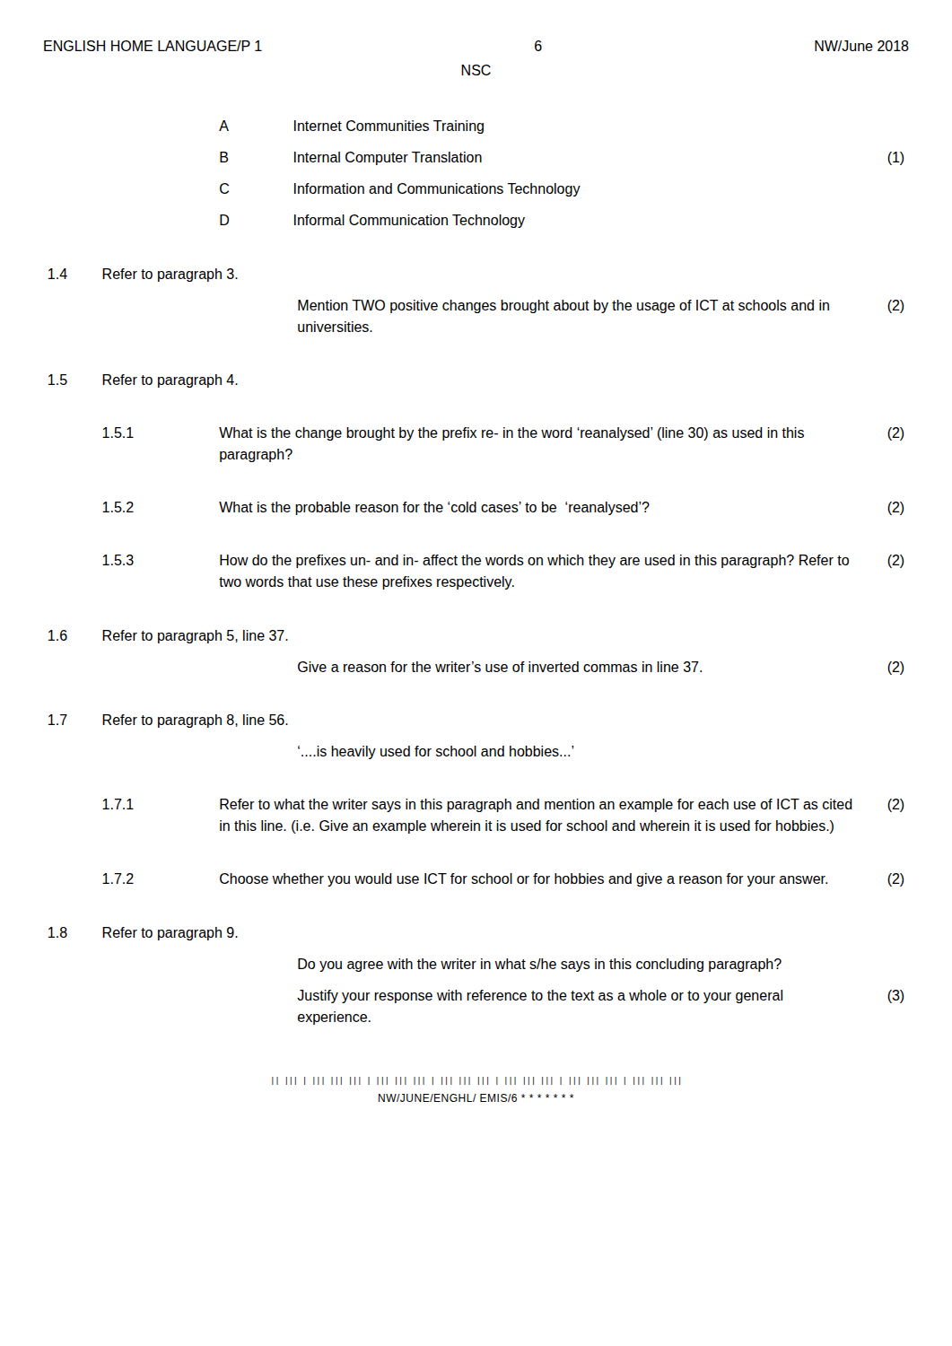ENGLISH HOME LANGUAGE/P 1
6
NW/June 2018
NSC
| | | A | Internet Communities Training | |
| | | B | Internal Computer Translation | (1) |
| | | C | Information and Communications Technology |
| | | D | Informal Communication Technology | |
| 1.4 | Refer to paragraph 3. | | |
| | | | Mention TWO positive changes brought about by the usage of ICT at schools and in universities. | (2) |
| 1.5 | Refer to paragraph 4. | | |
| | 1.5.1 | What is the change brought by the prefix re- in the word ‘reanalysed’ (line 30) as used in this paragraph? | (2) |
| | 1.5.2 | What is the probable reason for the ‘cold cases’ to be ‘reanalysed’? | (2) |
| | 1.5.3 | How do the prefixes un- and in- affect the words on which they are used in this paragraph? Refer to two words that use these prefixes respectively. | (2) |
| 1.6 | Refer to paragraph 5, line 37. | | |
| | | | Give a reason for the writer’s use of inverted commas in line 37. | (2) |
| 1.7 | Refer to paragraph 8, line 56. | | |
| | | | ‘....is heavily used for school and hobbies...’ | |
| | 1.7.1 | Refer to what the writer says in this paragraph and mention an example for each use of ICT as cited in this line. (i.e. Give an example wherein it is used for school and wherein it is used for hobbies.) | (2) |
| | 1.7.2 | Choose whether you would use ICT for school or for hobbies and give a reason for your answer. | (2) |
| 1.8 | Refer to paragraph 9. | | |
| | | | Do you agree with the writer in what s/he says in this concluding paragraph? | |
| | | | Justify your response with reference to the text as a whole or to your general experience. | (3) |
|| ||| | ||| ||| ||| | ||| ||| ||| | ||| ||| ||| | ||| ||| ||| | ||| ||| ||| | ||| ||| ||| NW/JUNE/ENGHL/ EMIS/6 * * * * * * *